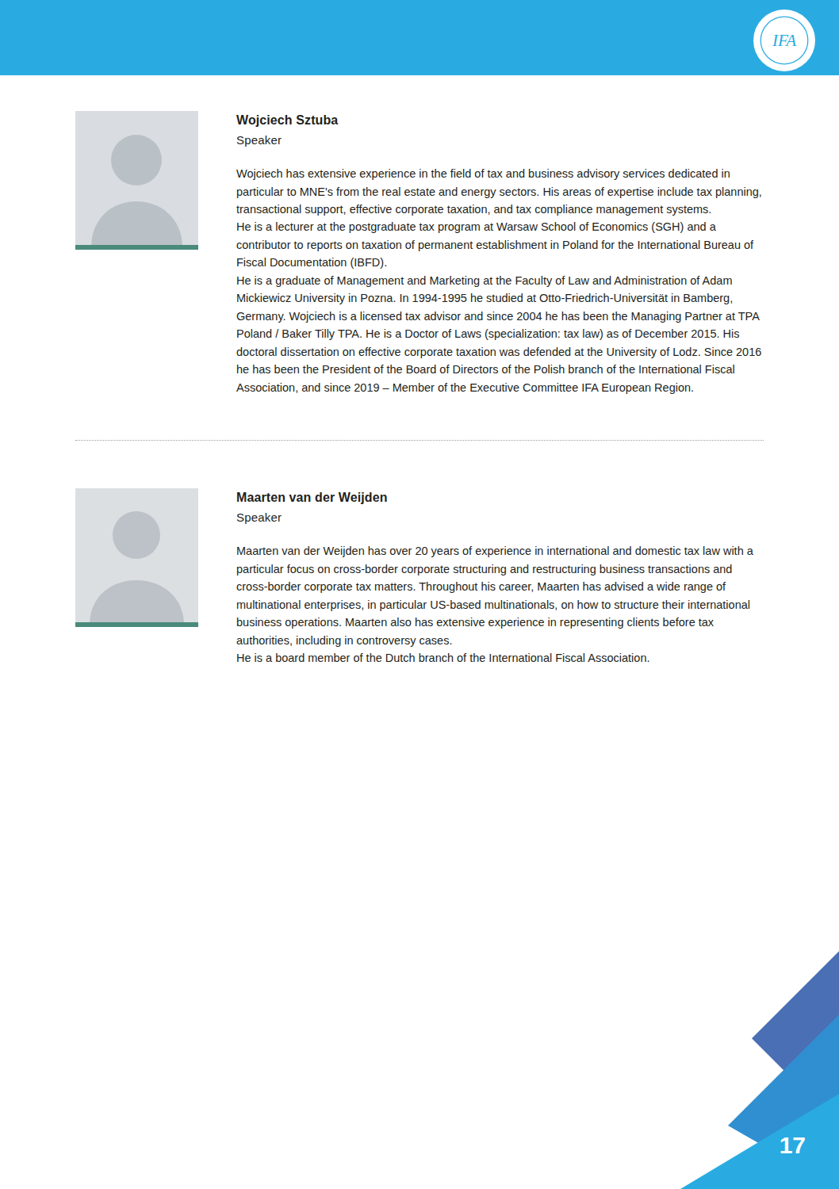IFA
Wojciech Sztuba
Speaker
Wojciech has extensive experience in the field of tax and business advisory services dedicated in particular to MNE's from the real estate and energy sectors. His areas of expertise include tax planning, transactional support, effective corporate taxation, and tax compliance management systems.
He is a lecturer at the postgraduate tax program at Warsaw School of Economics (SGH) and a contributor to reports on taxation of permanent establishment in Poland for the International Bureau of Fiscal Documentation (IBFD).
He is a graduate of Management and Marketing at the Faculty of Law and Administration of Adam Mickiewicz University in Pozna. In 1994-1995 he studied at Otto-Friedrich-Universität in Bamberg, Germany. Wojciech is a licensed tax advisor and since 2004 he has been the Managing Partner at TPA Poland / Baker Tilly TPA. He is a Doctor of Laws (specialization: tax law) as of December 2015. His doctoral dissertation on effective corporate taxation was defended at the University of Lodz. Since 2016 he has been the President of the Board of Directors of the Polish branch of the International Fiscal Association, and since 2019 – Member of the Executive Committee IFA European Region.
Maarten van der Weijden
Speaker
Maarten van der Weijden has over 20 years of experience in international and domestic tax law with a particular focus on cross-border corporate structuring and restructuring business transactions and cross-border corporate tax matters. Throughout his career, Maarten has advised a wide range of multinational enterprises, in particular US-based multinationals, on how to structure their international business operations. Maarten also has extensive experience in representing clients before tax authorities, including in controversy cases.
He is a board member of the Dutch branch of the International Fiscal Association.
17